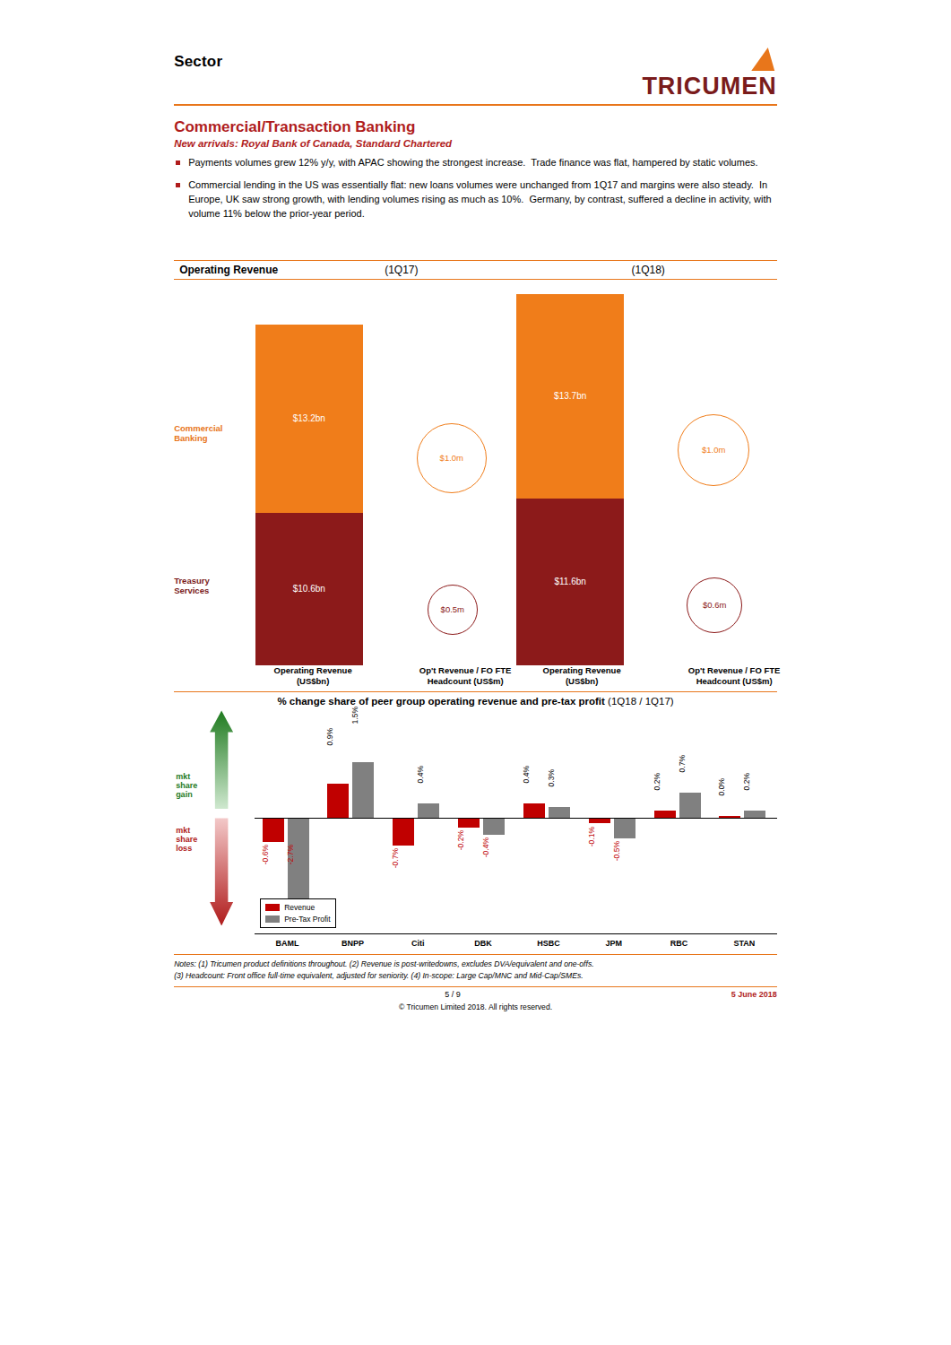Sector
TRICUMEN
Commercial/Transaction Banking
New arrivals: Royal Bank of Canada, Standard Chartered
Payments volumes grew 12% y/y, with APAC showing the strongest increase. Trade finance was flat, hampered by static volumes.
Commercial lending in the US was essentially flat: new loans volumes were unchanged from 1Q17 and margins were also steady. In Europe, UK saw strong growth, with lending volumes rising as much as 10%. Germany, by contrast, suffered a decline in activity, with volume 11% below the prior-year period.
Operating Revenue
(1Q17) (1Q18)
Commercial
Banking
Treasury
Services
$13.2bn
$10.6bn
$1.0m
$0.5m
$13.7bn
$11.6bn
$1.0m
$0.6m
Operating Revenue
(US$bn) Op't Revenue / FO FTE
Headcount (US$m)
Operating Revenue
(US$bn) Op't Revenue / FO FTE
Headcount (US$m)
% change share of peer group operating revenue and pre-tax profit (1Q18 / 1Q17)
mkt
share
gain
mkt
share
loss
-0.6%
-2.7%
BAML
0.9%
1.5%
BNPP
-0.7%
0.4%
Citi
-0.2%
-0.4%
DBK
0.4%
0.3%
HSBC
-0.1%
-0.5%
JPM
0.2%
0.7%
RBC
0.0%
0.2%
STAN
Revenue
Pre-Tax Profit
Notes: (1) Tricumen product definitions throughout. (2) Revenue is post-writedowns, excludes DVA/equivalent and one-offs.
(3) Headcount: Front office full-time equivalent, adjusted for seniority. (4) In-scope: Large Cap/MNC and Mid-Cap/SMEs.
5 / 9 5 June 2018
© Tricumen Limited 2018. All rights reserved.